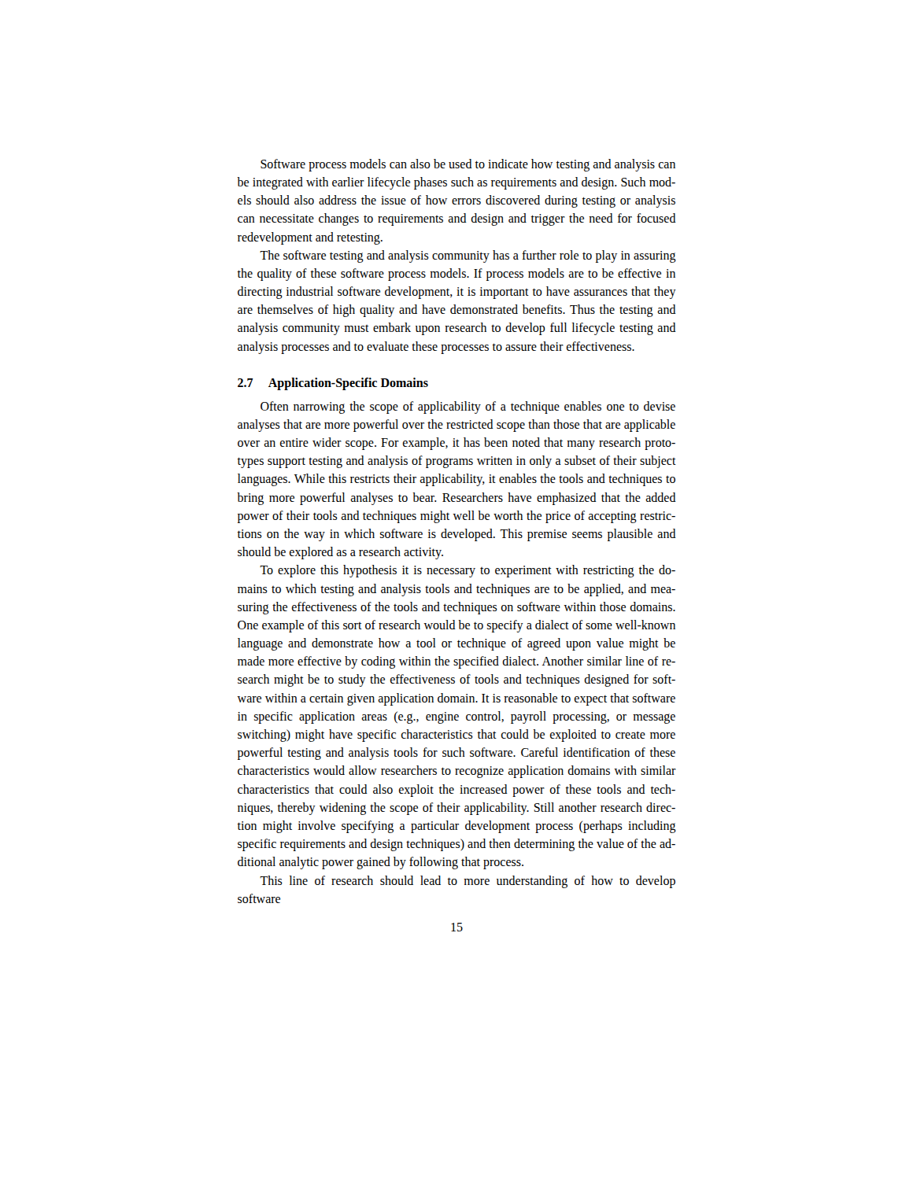Software process models can also be used to indicate how testing and analysis can be integrated with earlier lifecycle phases such as requirements and design. Such models should also address the issue of how errors discovered during testing or analysis can necessitate changes to requirements and design and trigger the need for focused redevelopment and retesting.
The software testing and analysis community has a further role to play in assuring the quality of these software process models. If process models are to be effective in directing industrial software development, it is important to have assurances that they are themselves of high quality and have demonstrated benefits. Thus the testing and analysis community must embark upon research to develop full lifecycle testing and analysis processes and to evaluate these processes to assure their effectiveness.
2.7 Application-Specific Domains
Often narrowing the scope of applicability of a technique enables one to devise analyses that are more powerful over the restricted scope than those that are applicable over an entire wider scope. For example, it has been noted that many research prototypes support testing and analysis of programs written in only a subset of their subject languages. While this restricts their applicability, it enables the tools and techniques to bring more powerful analyses to bear. Researchers have emphasized that the added power of their tools and techniques might well be worth the price of accepting restrictions on the way in which software is developed. This premise seems plausible and should be explored as a research activity.
To explore this hypothesis it is necessary to experiment with restricting the domains to which testing and analysis tools and techniques are to be applied, and measuring the effectiveness of the tools and techniques on software within those domains. One example of this sort of research would be to specify a dialect of some well-known language and demonstrate how a tool or technique of agreed upon value might be made more effective by coding within the specified dialect. Another similar line of research might be to study the effectiveness of tools and techniques designed for software within a certain given application domain. It is reasonable to expect that software in specific application areas (e.g., engine control, payroll processing, or message switching) might have specific characteristics that could be exploited to create more powerful testing and analysis tools for such software. Careful identification of these characteristics would allow researchers to recognize application domains with similar characteristics that could also exploit the increased power of these tools and techniques, thereby widening the scope of their applicability. Still another research direction might involve specifying a particular development process (perhaps including specific requirements and design techniques) and then determining the value of the additional analytic power gained by following that process.
This line of research should lead to more understanding of how to develop software
15